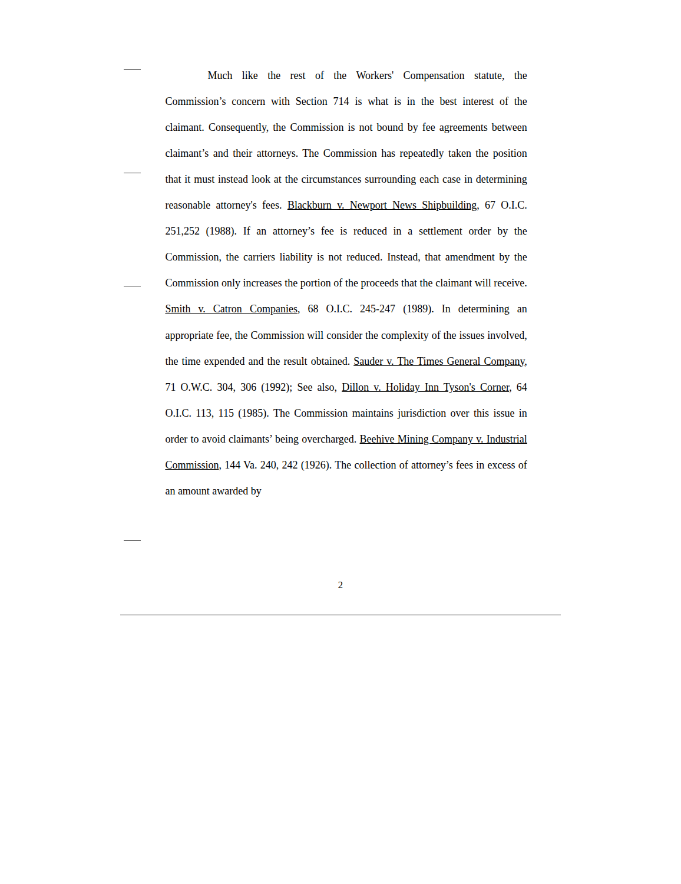Much like the rest of the Workers' Compensation statute, the Commission’s concern with Section 714 is what is in the best interest of the claimant. Consequently, the Commission is not bound by fee agreements between claimant’s and their attorneys. The Commission has repeatedly taken the position that it must instead look at the circumstances surrounding each case in determining reasonable attorney's fees. Blackburn v. Newport News Shipbuilding, 67 O.I.C. 251,252 (1988). If an attorney’s fee is reduced in a settlement order by the Commission, the carriers liability is not reduced. Instead, that amendment by the Commission only increases the portion of the proceeds that the claimant will receive. Smith v. Catron Companies, 68 O.I.C. 245-247 (1989). In determining an appropriate fee, the Commission will consider the complexity of the issues involved, the time expended and the result obtained. Sauder v. The Times General Company, 71 O.W.C. 304, 306 (1992); See also, Dillon v. Holiday Inn Tyson's Corner, 64 O.I.C. 113, 115 (1985). The Commission maintains jurisdiction over this issue in order to avoid claimants’ being overcharged. Beehive Mining Company v. Industrial Commission, 144 Va. 240, 242 (1926). The collection of attorney’s fees in excess of an amount awarded by
2